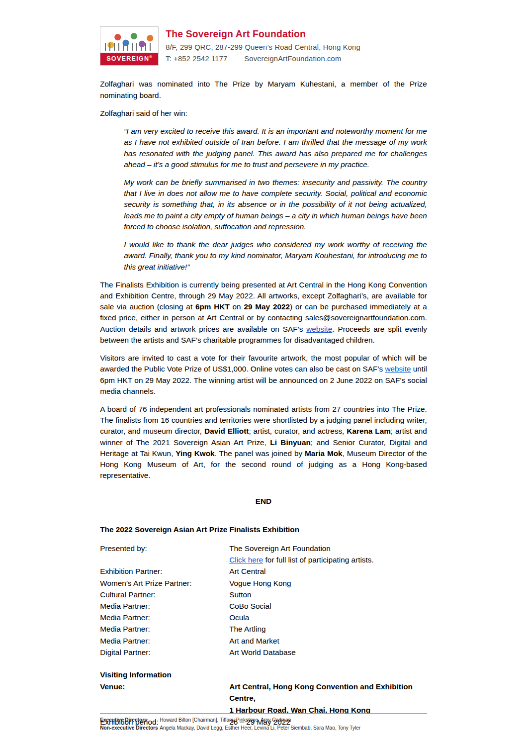SOVEREIGN®
The Sovereign Art Foundation
8/F, 299 QRC, 287-299 Queen’s Road Central, Hong Kong
T: +852 2542 1177 SovereignArtFoundation.com
Zolfaghari was nominated into The Prize by Maryam Kuhestani, a member of the Prize nominating board.
Zolfaghari said of her win:
“I am very excited to receive this award. It is an important and noteworthy moment for me as I have not exhibited outside of Iran before. I am thrilled that the message of my work has resonated with the judging panel. This award has also prepared me for challenges ahead – it’s a good stimulus for me to trust and persevere in my practice.
My work can be briefly summarised in two themes: insecurity and passivity. The country that I live in does not allow me to have complete security. Social, political and economic security is something that, in its absence or in the possibility of it not being actualized, leads me to paint a city empty of human beings – a city in which human beings have been forced to choose isolation, suffocation and repression.
I would like to thank the dear judges who considered my work worthy of receiving the award. Finally, thank you to my kind nominator, Maryam Kouhestani, for introducing me to this great initiative!”
The Finalists Exhibition is currently being presented at Art Central in the Hong Kong Convention and Exhibition Centre, through 29 May 2022. All artworks, except Zolfaghari’s, are available for sale via auction (closing at 6pm HKT on 29 May 2022) or can be purchased immediately at a fixed price, either in person at Art Central or by contacting sales@sovereignartfoundation.com. Auction details and artwork prices are available on SAF’s website. Proceeds are split evenly between the artists and SAF’s charitable programmes for disadvantaged children.
Visitors are invited to cast a vote for their favourite artwork, the most popular of which will be awarded the Public Vote Prize of US$1,000. Online votes can also be cast on SAF’s website until 6pm HKT on 29 May 2022. The winning artist will be announced on 2 June 2022 on SAF’s social media channels.
A board of 76 independent art professionals nominated artists from 27 countries into The Prize. The finalists from 16 countries and territories were shortlisted by a judging panel including writer, curator, and museum director, David Elliott; artist, curator, and actress, Karena Lam; artist and winner of The 2021 Sovereign Asian Art Prize, Li Binyuan; and Senior Curator, Digital and Heritage at Tai Kwun, Ying Kwok. The panel was joined by Maria Mok, Museum Director of the Hong Kong Museum of Art, for the second round of judging as a Hong Kong-based representative.
END
The 2022 Sovereign Asian Art Prize Finalists Exhibition
| Presented by: | The Sovereign Art Foundation |
| | Click here for full list of participating artists. |
| Exhibition Partner: | Art Central |
| Women’s Art Prize Partner: | Vogue Hong Kong |
| Cultural Partner: | Sutton |
| Media Partner: | CoBo Social |
| Media Partner: | Ocula |
| Media Partner: | The Artling |
| Media Partner: | Art and Market |
| Digital Partner: | Art World Database |
Visiting Information
| Venue: | Art Central, Hong Kong Convention and Exhibition Centre, |
| | 1 Harbour Road, Wan Chai, Hong Kong |
| Exhibition period: | 26 – 29 May 2022 |
| Executive Directors | Howard Bilton [Chairman], Tiffany Pinkstone, Amy Cadman |
| Non-executive Directors | Angela Mackay, David Legg, Esther Heer, Levina Li, Peter Siembab, Sara Mao, Tony Tyler |